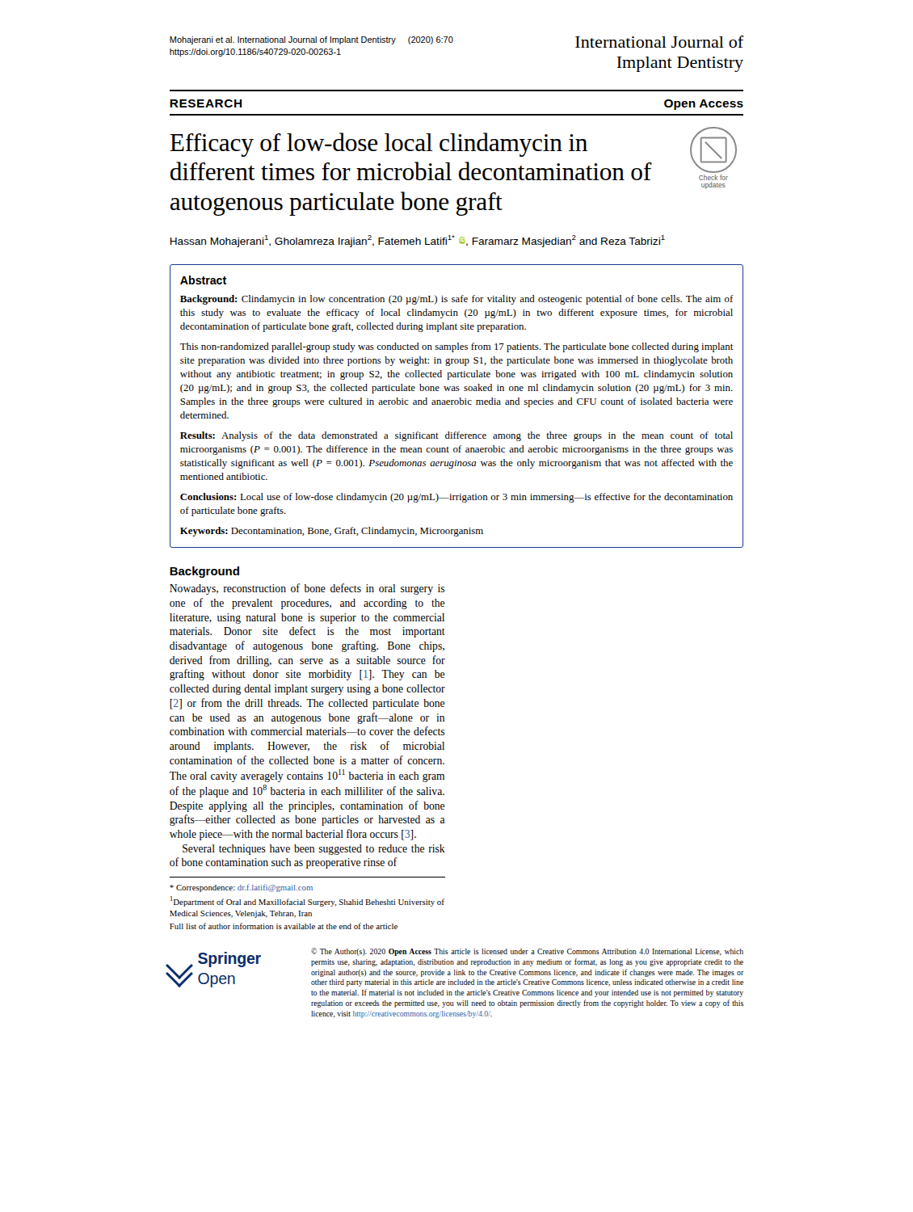Mohajerani et al. International Journal of Implant Dentistry (2020) 6:70
https://doi.org/10.1186/s40729-020-00263-1
International Journal of
Implant Dentistry
RESEARCH Open Access
Check for
updates
Efficacy of low-dose local clindamycin in different times for microbial decontamination of autogenous particulate bone graft
Hassan Mohajerani1, Gholamreza Irajian2, Fatemeh Latifi1* , Faramarz Masjedian2 and Reza Tabrizi1
Abstract
Background: Clindamycin in low concentration (20 µg/mL) is safe for vitality and osteogenic potential of bone cells. The aim of this study was to evaluate the efficacy of local clindamycin (20 µg/mL) in two different exposure times, for microbial decontamination of particulate bone graft, collected during implant site preparation.
This non-randomized parallel-group study was conducted on samples from 17 patients. The particulate bone collected during implant site preparation was divided into three portions by weight: in group S1, the particulate bone was immersed in thioglycolate broth without any antibiotic treatment; in group S2, the collected particulate bone was irrigated with 100 mL clindamycin solution (20 µg/mL); and in group S3, the collected particulate bone was soaked in one ml clindamycin solution (20 µg/mL) for 3 min. Samples in the three groups were cultured in aerobic and anaerobic media and species and CFU count of isolated bacteria were determined.
Results: Analysis of the data demonstrated a significant difference among the three groups in the mean count of total microorganisms (P = 0.001). The difference in the mean count of anaerobic and aerobic microorganisms in the three groups was statistically significant as well (P = 0.001). Pseudomonas aeruginosa was the only microorganism that was not affected with the mentioned antibiotic.
Conclusions: Local use of low-dose clindamycin (20 µg/mL)—irrigation or 3 min immersing—is effective for the decontamination of particulate bone grafts.
Keywords: Decontamination, Bone, Graft, Clindamycin, Microorganism
Background
Nowadays, reconstruction of bone defects in oral surgery is one of the prevalent procedures, and according to the literature, using natural bone is superior to the commercial materials. Donor site defect is the most important disadvantage of autogenous bone grafting. Bone chips, derived from drilling, can serve as a suitable source for grafting without donor site morbidity [1]. They can be collected during dental implant surgery using a bone collector [2] or from the drill threads. The collected particulate bone can be used as an autogenous bone graft—alone or in combination with commercial materials—to cover the defects around implants. However, the risk of microbial contamination of the collected bone is a matter of concern. The oral cavity averagely contains 1011 bacteria in each gram of the plaque and 108 bacteria in each milliliter of the saliva. Despite applying all the principles, contamination of bone grafts—either collected as bone particles or harvested as a whole piece—with the normal bacterial flora occurs [3].
Several techniques have been suggested to reduce the risk of bone contamination such as preoperative rinse of
* Correspondence: dr.f.latifi@gmail.com
1Department of Oral and Maxillofacial Surgery, Shahid Beheshti University of Medical Sciences, Velenjak, Tehran, Iran
Full list of author information is available at the end of the article
Springer Open
© The Author(s). 2020 Open Access This article is licensed under a Creative Commons Attribution 4.0 International License, which permits use, sharing, adaptation, distribution and reproduction in any medium or format, as long as you give appropriate credit to the original author(s) and the source, provide a link to the Creative Commons licence, and indicate if changes were made. The images or other third party material in this article are included in the article's Creative Commons licence, unless indicated otherwise in a credit line to the material. If material is not included in the article's Creative Commons licence and your intended use is not permitted by statutory regulation or exceeds the permitted use, you will need to obtain permission directly from the copyright holder. To view a copy of this licence, visit http://creativecommons.org/licenses/by/4.0/.